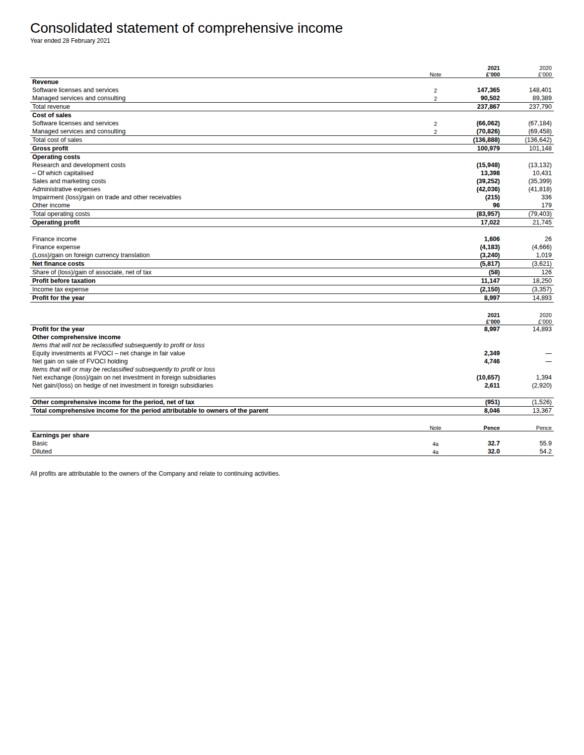Consolidated statement of comprehensive income
Year ended 28 February 2021
| | | 2021 | 2020 |
| --- | --- | --- | --- |
| | Note | £’000 | £’000 |
| Revenue | | | |
| Software licenses and services | 2 | 147,365 | 148,401 |
| Managed services and consulting | 2 | 90,502 | 89,389 |
| Total revenue | | 237,867 | 237,790 |
| Cost of sales | | | |
| Software licenses and services | 2 | (66,062) | (67,184) |
| Managed services and consulting | 2 | (70,826) | (69,458) |
| Total cost of sales | | (136,888) | (136,642) |
| Gross profit | | 100,979 | 101,148 |
| Operating costs | | | |
| Research and development costs | | (15,948) | (13,132) |
| – Of which capitalised | | 13,398 | 10,431 |
| Sales and marketing costs | | (39,252) | (35,399) |
| Administrative expenses | | (42,036) | (41,818) |
| Impairment (loss)/gain on trade and other receivables | | (215) | 336 |
| Other income | | 96 | 179 |
| Total operating costs | | (83,957) | (79,403) |
| Operating profit | | 17,022 | 21,745 |
| Finance income | | 1,606 | 26 |
| Finance expense | | (4,183) | (4,666) |
| (Loss)/gain on foreign currency translation | | (3,240) | 1,019 |
| Net finance costs | | (5,817) | (3,621) |
| Share of (loss)/gain of associate, net of tax | | (58) | 126 |
| Profit before taxation | | 11,147 | 18,250 |
| Income tax expense | | (2,150) | (3,357) |
| Profit for the year | | 8,997 | 14,893 |
| | | 2021 | 2020 |
| --- | --- | --- | --- |
| | | £’000 | £’000 |
| Profit for the year | | 8,997 | 14,893 |
| Other comprehensive income | | | |
| Items that will not be reclassified subsequently to profit or loss | | | |
| Equity investments at FVOCI – net change in fair value | | 2,349 | — |
| Net gain on sale of FVOCI holding | | 4,746 | — |
| Items that will or may be reclassified subsequently to profit or loss | | | |
| Net exchange (loss)/gain on net investment in foreign subsidiaries | | (10,657) | 1,394 |
| Net gain/(loss) on hedge of net investment in foreign subsidiaries | | 2,611 | (2,920) |
| Other comprehensive income for the period, net of tax | | (951) | (1,526) |
| Total comprehensive income for the period attributable to owners of the parent | | 8,046 | 13,367 |
| | Note | Pence | Pence |
| --- | --- | --- | --- |
| Earnings per share | | | |
| Basic | 4a | 32.7 | 55.9 |
| Diluted | 4a | 32.0 | 54.2 |
All profits are attributable to the owners of the Company and relate to continuing activities.